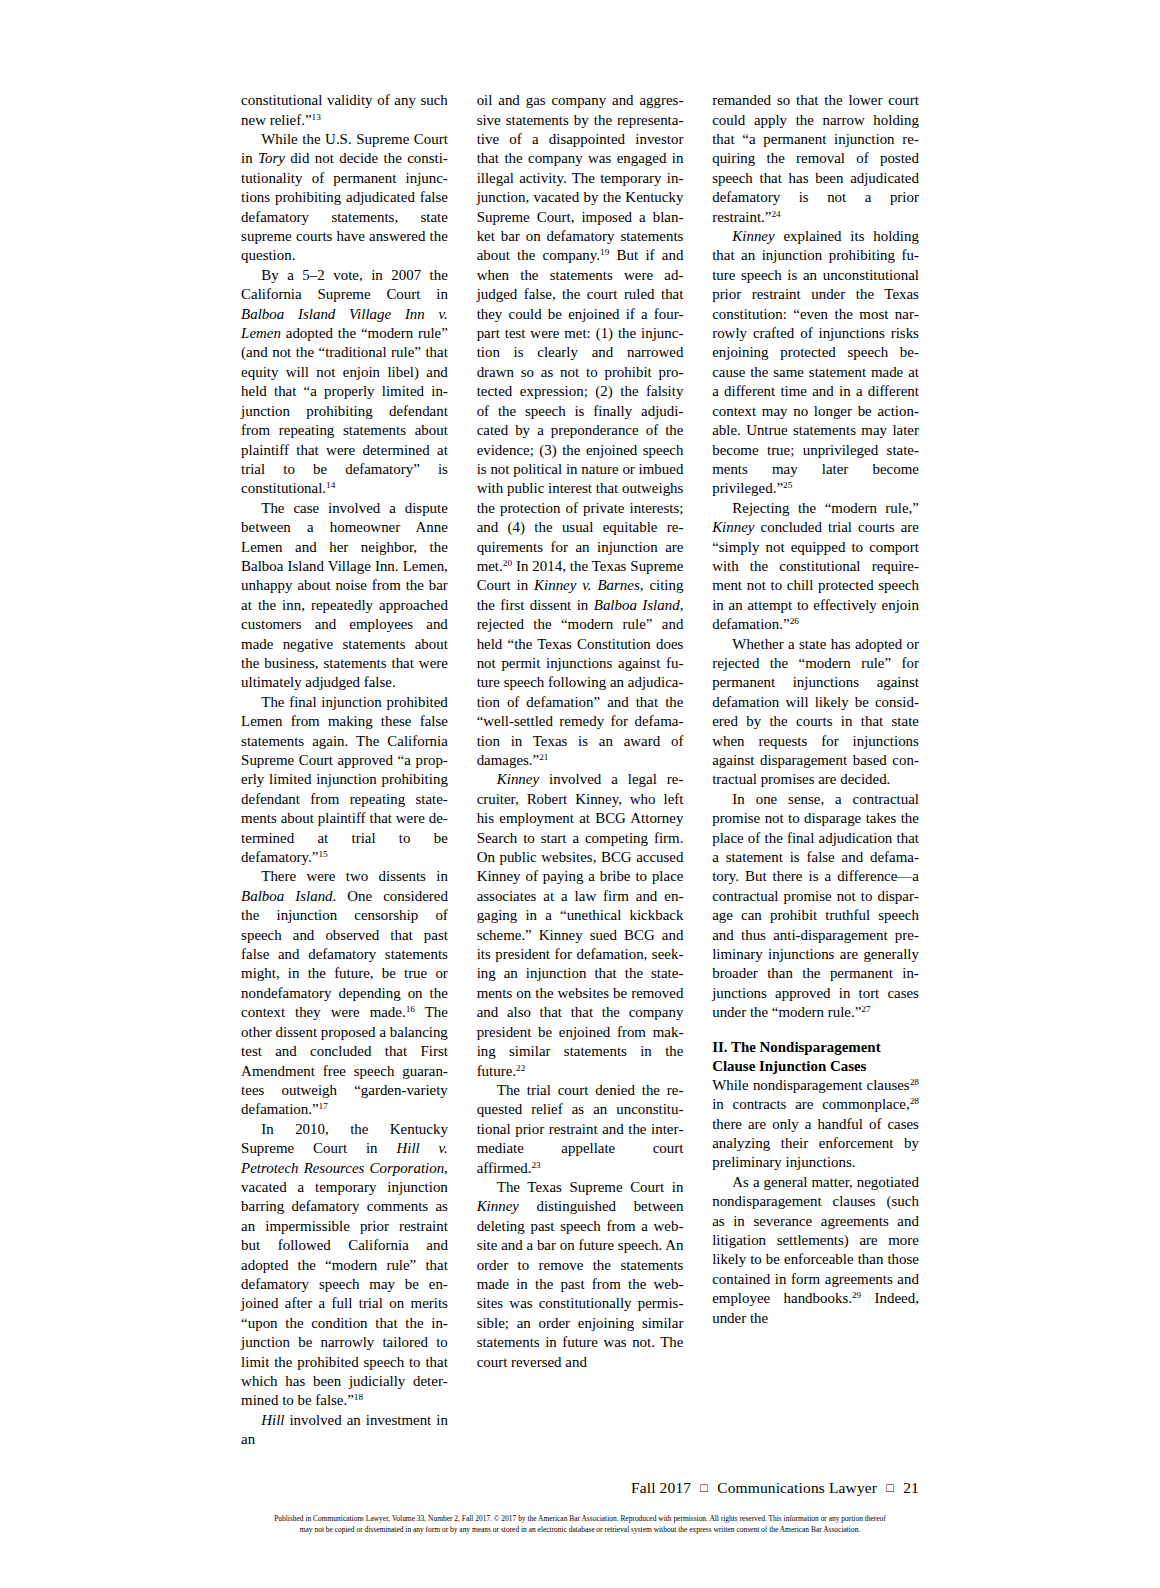constitutional validity of any such new relief.”13
While the U.S. Supreme Court in Tory did not decide the constitutionality of permanent injunctions prohibiting adjudicated false defamatory statements, state supreme courts have answered the question.
By a 5–2 vote, in 2007 the California Supreme Court in Balboa Island Village Inn v. Lemen adopted the “modern rule” (and not the “traditional rule” that equity will not enjoin libel) and held that “a properly limited injunction prohibiting defendant from repeating statements about plaintiff that were determined at trial to be defamatory” is constitutional.14
The case involved a dispute between a homeowner Anne Lemen and her neighbor, the Balboa Island Village Inn. Lemen, unhappy about noise from the bar at the inn, repeatedly approached customers and employees and made negative statements about the business, statements that were ultimately adjudged false.
The final injunction prohibited Lemen from making these false statements again. The California Supreme Court approved “a properly limited injunction prohibiting defendant from repeating statements about plaintiff that were determined at trial to be defamatory.”15
There were two dissents in Balboa Island. One considered the injunction censorship of speech and observed that past false and defamatory statements might, in the future, be true or nondefamatory depending on the context they were made.16 The other dissent proposed a balancing test and concluded that First Amendment free speech guarantees outweigh “garden-variety defamation.”17
In 2010, the Kentucky Supreme Court in Hill v. Petrotech Resources Corporation, vacated a temporary injunction barring defamatory comments as an impermissible prior restraint but followed California and adopted the “modern rule” that defamatory speech may be enjoined after a full trial on merits “upon the condition that the injunction be narrowly tailored to limit the prohibited speech to that which has been judicially determined to be false.”18
Hill involved an investment in an
oil and gas company and aggressive statements by the representative of a disappointed investor that the company was engaged in illegal activity. The temporary injunction, vacated by the Kentucky Supreme Court, imposed a blanket bar on defamatory statements about the company.19 But if and when the statements were adjudged false, the court ruled that they could be enjoined if a four-part test were met: (1) the injunction is clearly and narrowed drawn so as not to prohibit protected expression; (2) the falsity of the speech is finally adjudicated by a preponderance of the evidence; (3) the enjoined speech is not political in nature or imbued with public interest that outweighs the protection of private interests; and (4) the usual equitable requirements for an injunction are met.20 In 2014, the Texas Supreme Court in Kinney v. Barnes, citing the first dissent in Balboa Island, rejected the “modern rule” and held “the Texas Constitution does not permit injunctions against future speech following an adjudication of defamation” and that the “well-settled remedy for defamation in Texas is an award of damages.”21
Kinney involved a legal recruiter, Robert Kinney, who left his employment at BCG Attorney Search to start a competing firm. On public websites, BCG accused Kinney of paying a bribe to place associates at a law firm and engaging in a “unethical kickback scheme.” Kinney sued BCG and its president for defamation, seeking an injunction that the statements on the websites be removed and also that that the company president be enjoined from making similar statements in the future.22
The trial court denied the requested relief as an unconstitutional prior restraint and the intermediate appellate court affirmed.23
The Texas Supreme Court in Kinney distinguished between deleting past speech from a website and a bar on future speech. An order to remove the statements made in the past from the websites was constitutionally permissible; an order enjoining similar statements in future was not. The court reversed and
remanded so that the lower court could apply the narrow holding that “a permanent injunction requiring the removal of posted speech that has been adjudicated defamatory is not a prior restraint.”24
Kinney explained its holding that an injunction prohibiting future speech is an unconstitutional prior restraint under the Texas constitution: “even the most narrowly crafted of injunctions risks enjoining protected speech because the same statement made at a different time and in a different context may no longer be actionable. Untrue statements may later become true; unprivileged statements may later become privileged.”25
Rejecting the “modern rule,” Kinney concluded trial courts are “simply not equipped to comport with the constitutional requirement not to chill protected speech in an attempt to effectively enjoin defamation.”26
Whether a state has adopted or rejected the “modern rule” for permanent injunctions against defamation will likely be considered by the courts in that state when requests for injunctions against disparagement based contractual promises are decided.
In one sense, a contractual promise not to disparage takes the place of the final adjudication that a statement is false and defamatory. But there is a difference—a contractual promise not to disparage can prohibit truthful speech and thus anti-disparagement preliminary injunctions are generally broader than the permanent injunctions approved in tort cases under the “modern rule.”27
II. The Nondisparagement Clause Injunction Cases
While nondisparagement clauses28 in contracts are commonplace,28 there are only a handful of cases analyzing their enforcement by preliminary injunctions.
As a general matter, negotiated nondisparagement clauses (such as in severance agreements and litigation settlements) are more likely to be enforceable than those contained in form agreements and employee handbooks.29 Indeed, under the
Fall 2017 □ Communications Lawyer □ 21
Published in Communications Lawyer, Volume 33, Number 2, Fall 2017. © 2017 by the American Bar Association. Reproduced with permission. All rights reserved. This information or any portion thereof
may not be copied or disseminated in any form or by any means or stored in an electronic database or retrieval system without the express written consent of the American Bar Association.